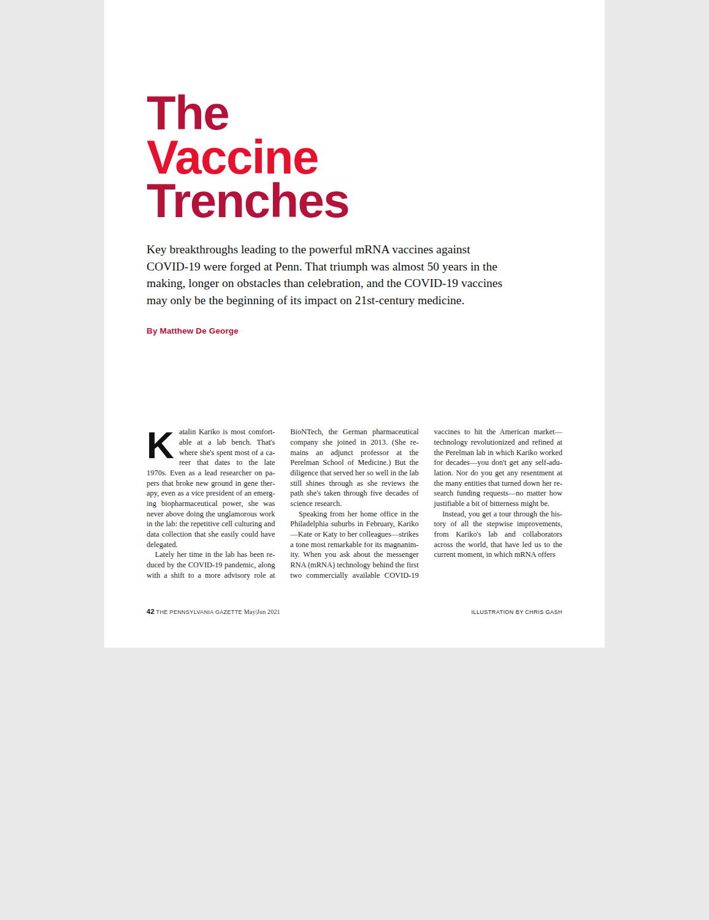The
Vaccine
Trenches
Key breakthroughs leading to the powerful mRNA vaccines against COVID-19 were forged at Penn. That triumph was almost 50 years in the making, longer on obstacles than celebration, and the COVID-19 vaccines may only be the beginning of its impact on 21st-century medicine.
By Matthew De George
Katalin Kariko is most comfortable at a lab bench. That's where she's spent most of a career that dates to the late 1970s. Even as a lead researcher on papers that broke new ground in gene therapy, even as a vice president of an emerging biopharmaceutical power, she was never above doing the unglamorous work in the lab: the repetitive cell culturing and data collection that she easily could have delegated.
Lately her time in the lab has been reduced by the COVID-19 pandemic, along with a shift to a more advisory role at BioNTech, the German pharmaceutical company she joined in 2013. (She remains an adjunct professor at the Perelman School of Medicine.) But the diligence that served her so well in the lab still shines through as she reviews the path she's taken through five decades of science research.
Speaking from her home office in the Philadelphia suburbs in February, Kariko—Kate or Katy to her colleagues—strikes a tone most remarkable for its magnanimity. When you ask about the messenger RNA (mRNA) technology behind the first two commercially available COVID-19 vaccines to hit the American market—technology revolutionized and refined at the Perelman lab in which Kariko worked for decades—you don't get any self-adulation. Nor do you get any resentment at the many entities that turned down her research funding requests—no matter how justifiable a bit of bitterness might be.
Instead, you get a tour through the history of all the stepwise improvements, from Kariko's lab and collaborators across the world, that have led us to the current moment, in which mRNA offers
42 The Pennsylvania Gazette May|Jun 2021
Illustration by Chris Gash